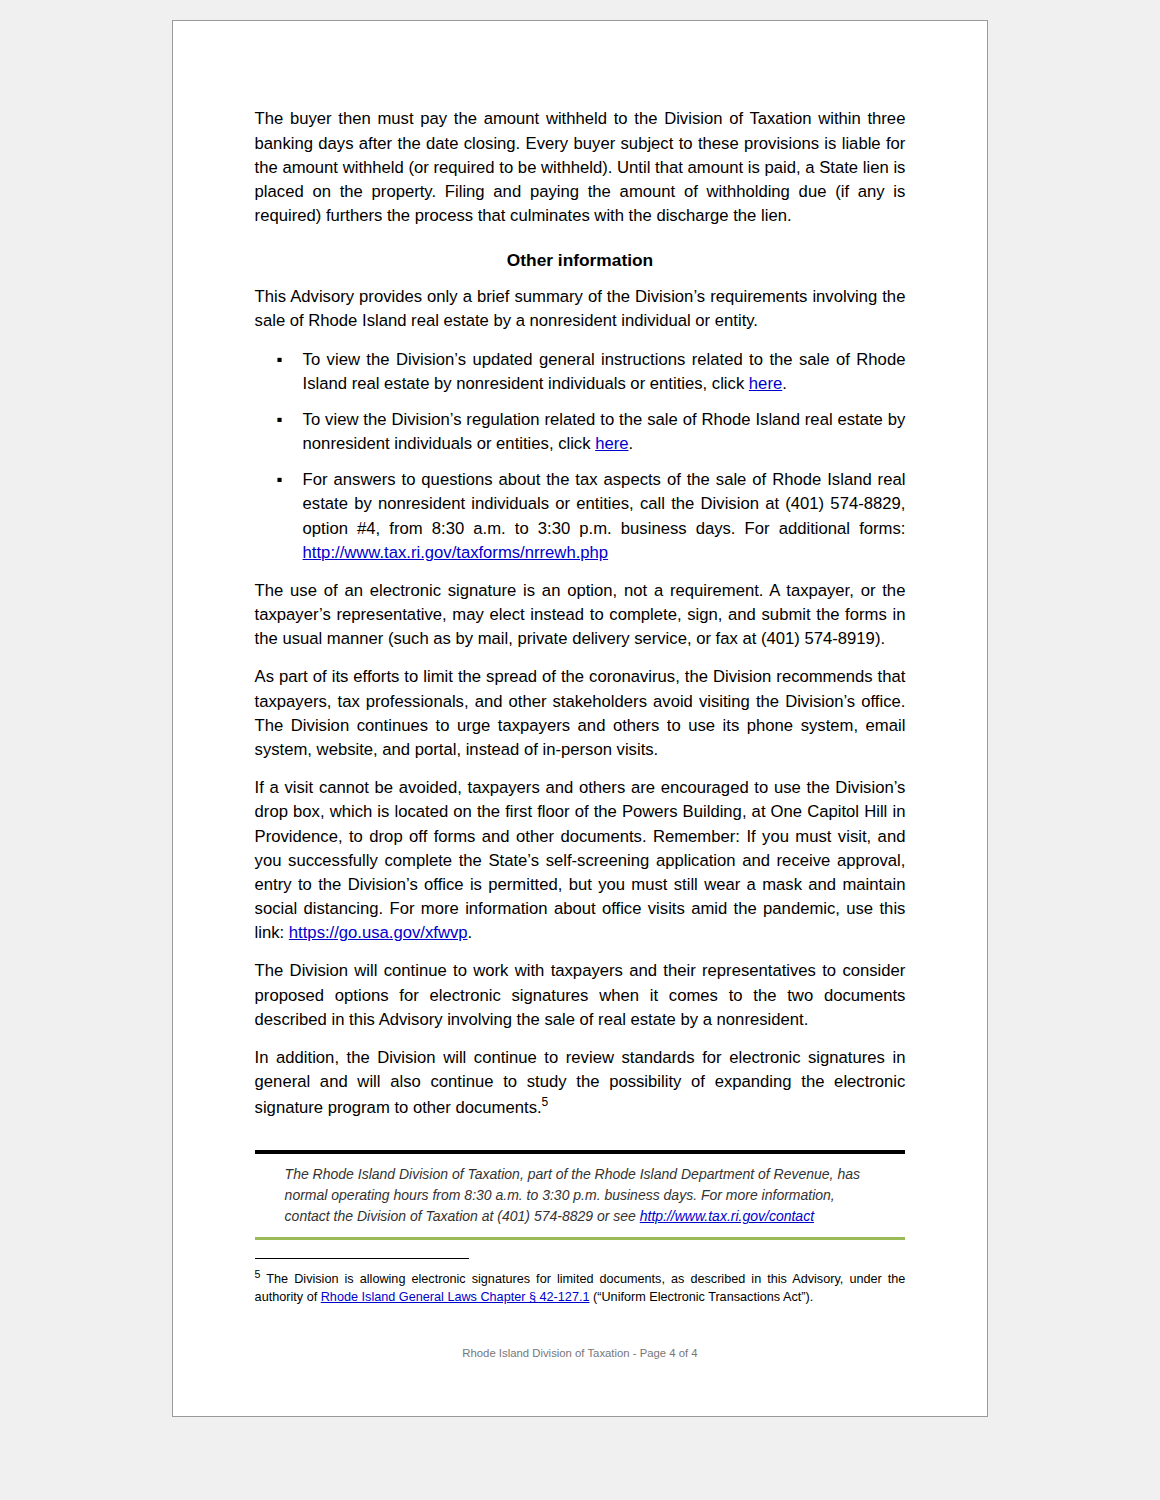The buyer then must pay the amount withheld to the Division of Taxation within three banking days after the date closing. Every buyer subject to these provisions is liable for the amount withheld (or required to be withheld). Until that amount is paid, a State lien is placed on the property. Filing and paying the amount of withholding due (if any is required) furthers the process that culminates with the discharge the lien.
Other information
This Advisory provides only a brief summary of the Division’s requirements involving the sale of Rhode Island real estate by a nonresident individual or entity.
To view the Division’s updated general instructions related to the sale of Rhode Island real estate by nonresident individuals or entities, click here.
To view the Division’s regulation related to the sale of Rhode Island real estate by nonresident individuals or entities, click here.
For answers to questions about the tax aspects of the sale of Rhode Island real estate by nonresident individuals or entities, call the Division at (401) 574-8829, option #4, from 8:30 a.m. to 3:30 p.m. business days. For additional forms: http://www.tax.ri.gov/taxforms/nrrewh.php
The use of an electronic signature is an option, not a requirement. A taxpayer, or the taxpayer’s representative, may elect instead to complete, sign, and submit the forms in the usual manner (such as by mail, private delivery service, or fax at (401) 574-8919).
As part of its efforts to limit the spread of the coronavirus, the Division recommends that taxpayers, tax professionals, and other stakeholders avoid visiting the Division’s office. The Division continues to urge taxpayers and others to use its phone system, email system, website, and portal, instead of in-person visits.
If a visit cannot be avoided, taxpayers and others are encouraged to use the Division’s drop box, which is located on the first floor of the Powers Building, at One Capitol Hill in Providence, to drop off forms and other documents. Remember: If you must visit, and you successfully complete the State’s self-screening application and receive approval, entry to the Division’s office is permitted, but you must still wear a mask and maintain social distancing. For more information about office visits amid the pandemic, use this link: https://go.usa.gov/xfwvp.
The Division will continue to work with taxpayers and their representatives to consider proposed options for electronic signatures when it comes to the two documents described in this Advisory involving the sale of real estate by a nonresident.
In addition, the Division will continue to review standards for electronic signatures in general and will also continue to study the possibility of expanding the electronic signature program to other documents.5
The Rhode Island Division of Taxation, part of the Rhode Island Department of Revenue, has normal operating hours from 8:30 a.m. to 3:30 p.m. business days. For more information, contact the Division of Taxation at (401) 574-8829 or see http://www.tax.ri.gov/contact
5 The Division is allowing electronic signatures for limited documents, as described in this Advisory, under the authority of Rhode Island General Laws Chapter § 42-127.1 (“Uniform Electronic Transactions Act”).
Rhode Island Division of Taxation - Page 4 of 4